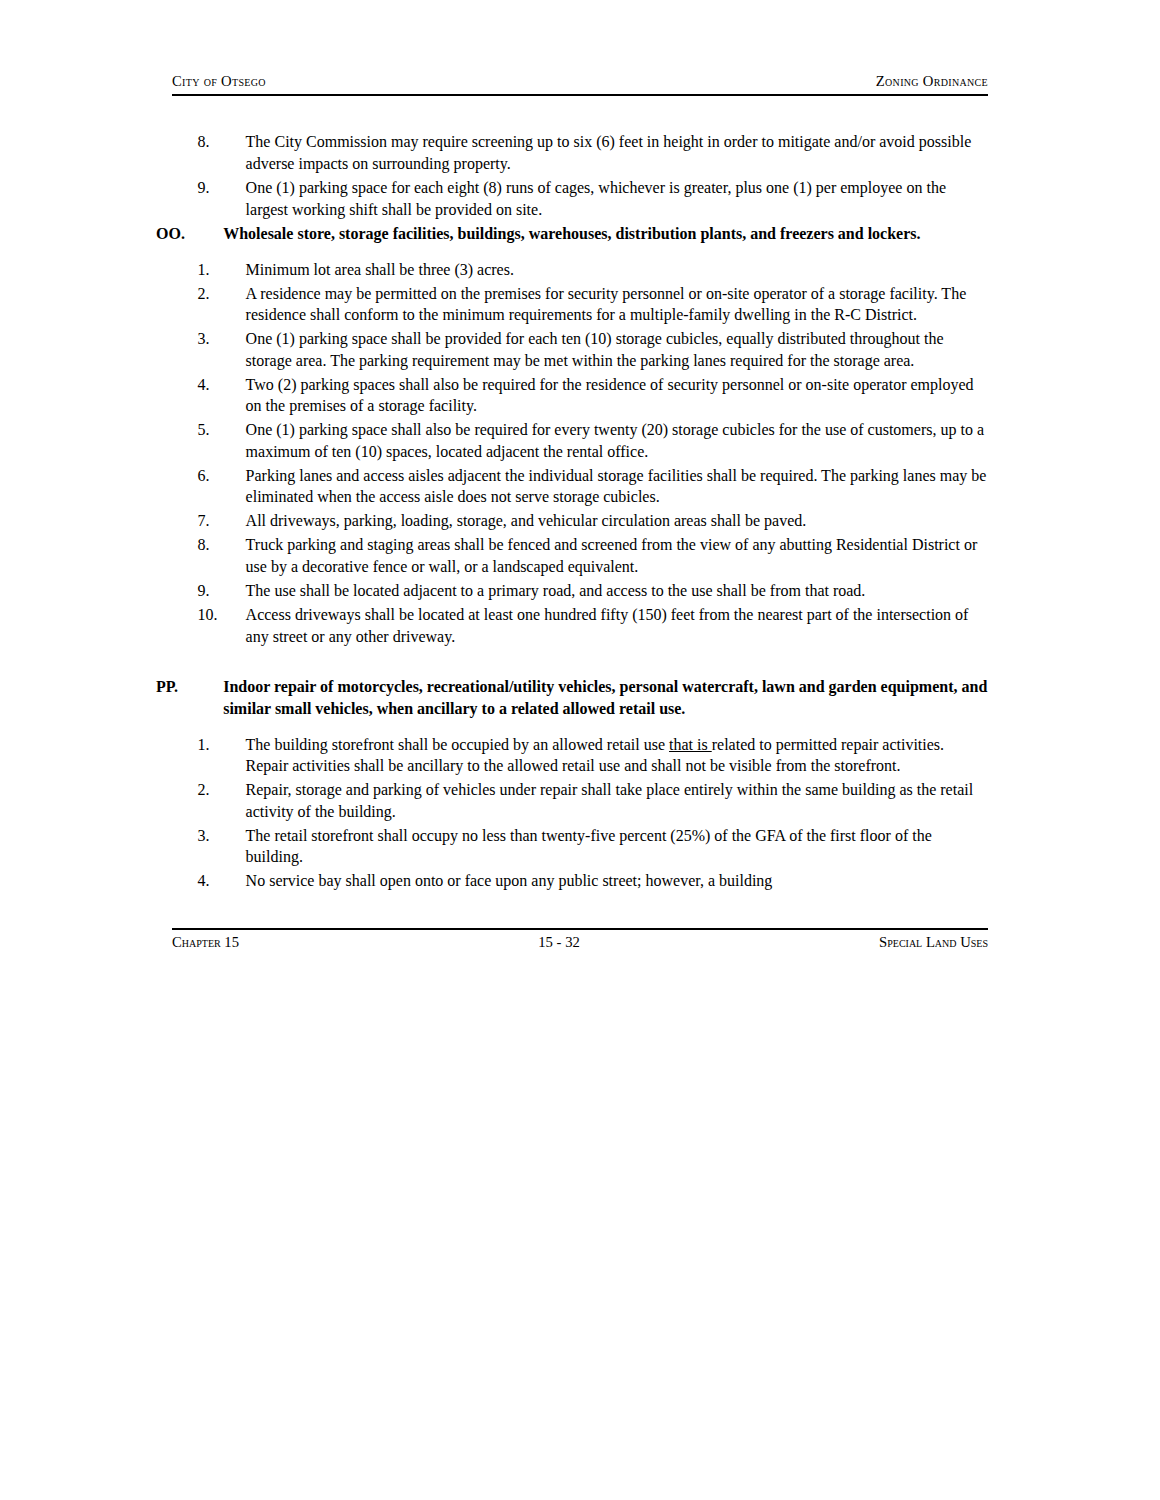City of Otsego
Zoning Ordinance
8. The City Commission may require screening up to six (6) feet in height in order to mitigate and/or avoid possible adverse impacts on surrounding property.
9. One (1) parking space for each eight (8) runs of cages, whichever is greater, plus one (1) per employee on the largest working shift shall be provided on site.
OO. Wholesale store, storage facilities, buildings, warehouses, distribution plants, and freezers and lockers.
1. Minimum lot area shall be three (3) acres.
2. A residence may be permitted on the premises for security personnel or on-site operator of a storage facility. The residence shall conform to the minimum requirements for a multiple-family dwelling in the R-C District.
3. One (1) parking space shall be provided for each ten (10) storage cubicles, equally distributed throughout the storage area. The parking requirement may be met within the parking lanes required for the storage area.
4. Two (2) parking spaces shall also be required for the residence of security personnel or on-site operator employed on the premises of a storage facility.
5. One (1) parking space shall also be required for every twenty (20) storage cubicles for the use of customers, up to a maximum of ten (10) spaces, located adjacent the rental office.
6. Parking lanes and access aisles adjacent the individual storage facilities shall be required. The parking lanes may be eliminated when the access aisle does not serve storage cubicles.
7. All driveways, parking, loading, storage, and vehicular circulation areas shall be paved.
8. Truck parking and staging areas shall be fenced and screened from the view of any abutting Residential District or use by a decorative fence or wall, or a landscaped equivalent.
9. The use shall be located adjacent to a primary road, and access to the use shall be from that road.
10. Access driveways shall be located at least one hundred fifty (150) feet from the nearest part of the intersection of any street or any other driveway.
PP. Indoor repair of motorcycles, recreational/utility vehicles, personal watercraft, lawn and garden equipment, and similar small vehicles, when ancillary to a related allowed retail use.
1. The building storefront shall be occupied by an allowed retail use that is related to permitted repair activities. Repair activities shall be ancillary to the allowed retail use and shall not be visible from the storefront.
2. Repair, storage and parking of vehicles under repair shall take place entirely within the same building as the retail activity of the building.
3. The retail storefront shall occupy no less than twenty-five percent (25%) of the GFA of the first floor of the building.
4. No service bay shall open onto or face upon any public street; however, a building
Chapter 15
15 - 32
Special Land Uses